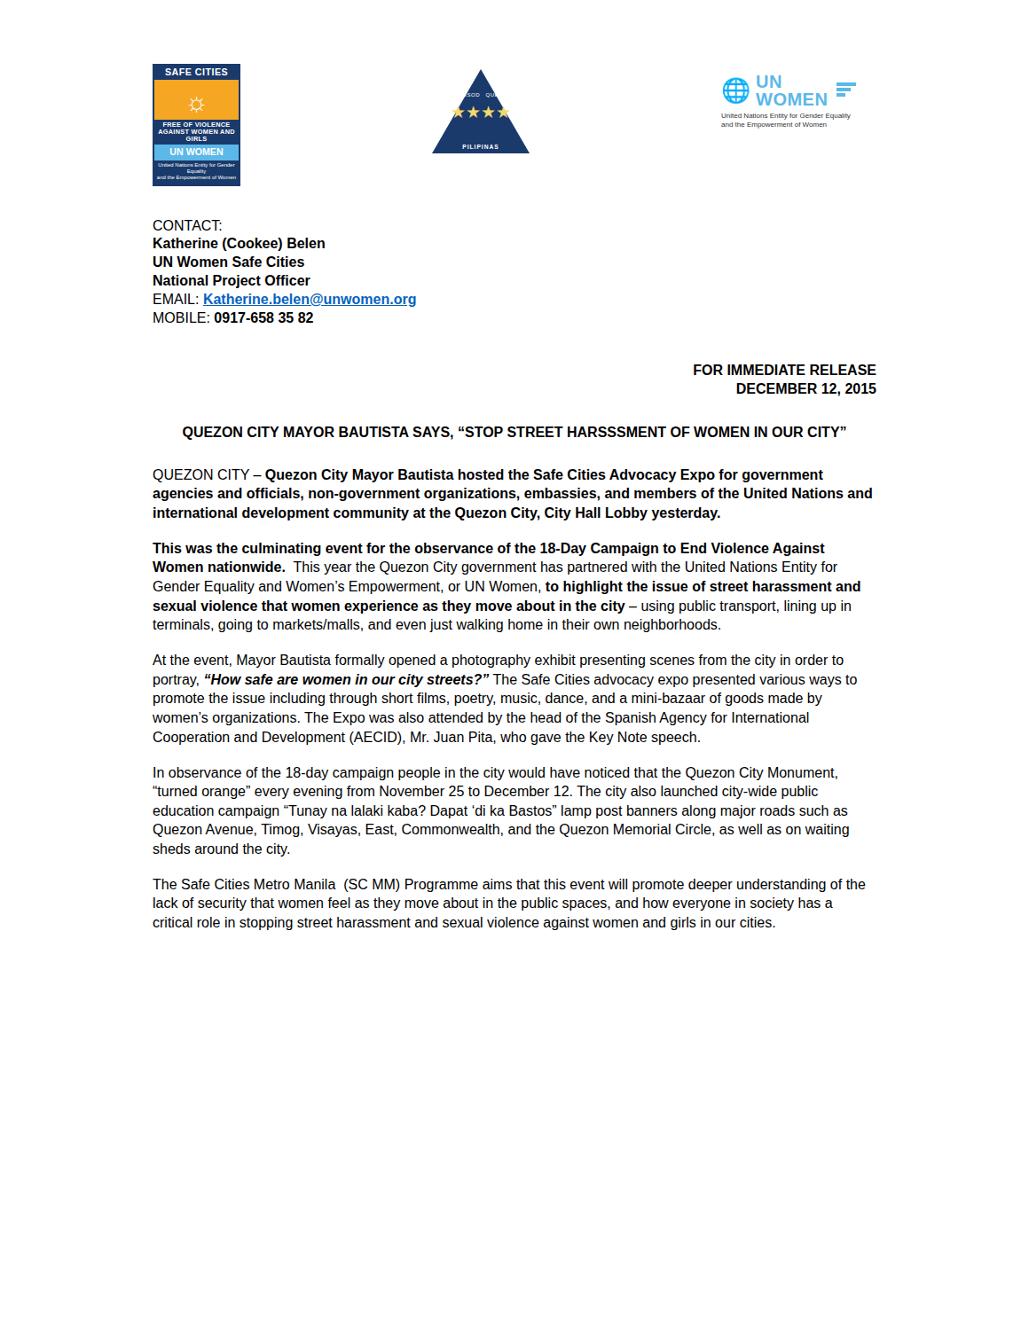SAFE CITIES
☼
FREE OF VIOLENCE
AGAINST WOMEN AND GIRLS
UN WOMEN
United Nations Entity for Gender Equality
and the Empowerment of Women
LUNGSOD QUEZON
★★★★
PILIPINAS
🌐 UN
WOMEN
United Nations Entity for Gender Equality
and the Empowerment of Women
CONTACT:
Katherine (Cookee) Belen
UN Women Safe Cities
National Project Officer
EMAIL: Katherine.belen@unwomen.org
MOBILE: 0917-658 35 82
FOR IMMEDIATE RELEASE
DECEMBER 12, 2015
QUEZON CITY MAYOR BAUTISTA SAYS, “STOP STREET HARSSSMENT OF WOMEN IN OUR CITY”
QUEZON CITY – Quezon City Mayor Bautista hosted the Safe Cities Advocacy Expo for government agencies and officials, non-government organizations, embassies, and members of the United Nations and international development community at the Quezon City, City Hall Lobby yesterday.
This was the culminating event for the observance of the 18-Day Campaign to End Violence Against Women nationwide. This year the Quezon City government has partnered with the United Nations Entity for Gender Equality and Women’s Empowerment, or UN Women, to highlight the issue of street harassment and sexual violence that women experience as they move about in the city – using public transport, lining up in terminals, going to markets/malls, and even just walking home in their own neighborhoods.
At the event, Mayor Bautista formally opened a photography exhibit presenting scenes from the city in order to portray, “How safe are women in our city streets?” The Safe Cities advocacy expo presented various ways to promote the issue including through short films, poetry, music, dance, and a mini-bazaar of goods made by women’s organizations. The Expo was also attended by the head of the Spanish Agency for International Cooperation and Development (AECID), Mr. Juan Pita, who gave the Key Note speech.
In observance of the 18-day campaign people in the city would have noticed that the Quezon City Monument, “turned orange” every evening from November 25 to December 12. The city also launched city-wide public education campaign “Tunay na lalaki kaba? Dapat ‘di ka Bastos” lamp post banners along major roads such as Quezon Avenue, Timog, Visayas, East, Commonwealth, and the Quezon Memorial Circle, as well as on waiting sheds around the city.
The Safe Cities Metro Manila (SC MM) Programme aims that this event will promote deeper understanding of the lack of security that women feel as they move about in the public spaces, and how everyone in society has a critical role in stopping street harassment and sexual violence against women and girls in our cities.